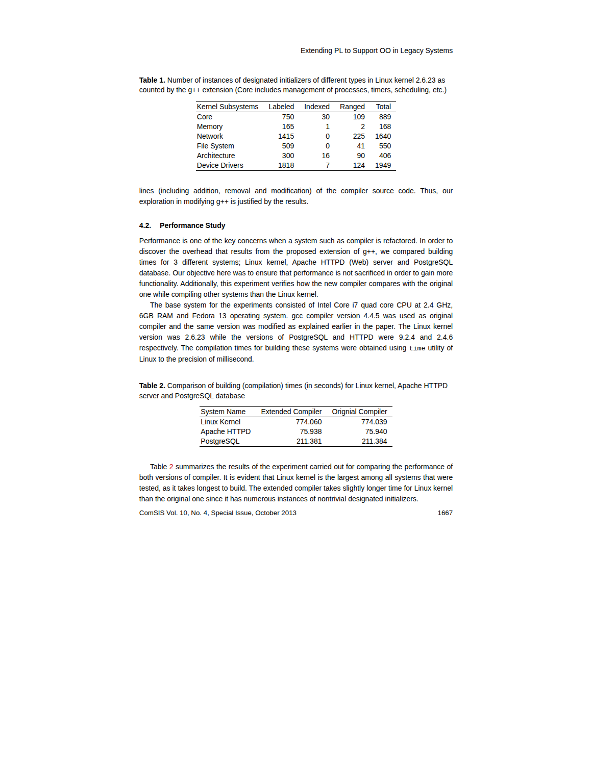Extending PL to Support OO in Legacy Systems
Table 1. Number of instances of designated initializers of different types in Linux kernel 2.6.23 as counted by the g++ extension (Core includes management of processes, timers, scheduling, etc.)
| Kernel Subsystems | Labeled | Indexed | Ranged | Total |
| --- | --- | --- | --- | --- |
| Core | 750 | 30 | 109 | 889 |
| Memory | 165 | 1 | 2 | 168 |
| Network | 1415 | 0 | 225 | 1640 |
| File System | 509 | 0 | 41 | 550 |
| Architecture | 300 | 16 | 90 | 406 |
| Device Drivers | 1818 | 7 | 124 | 1949 |
lines (including addition, removal and modification) of the compiler source code. Thus, our exploration in modifying g++ is justified by the results.
4.2. Performance Study
Performance is one of the key concerns when a system such as compiler is refactored. In order to discover the overhead that results from the proposed extension of g++, we compared building times for 3 different systems; Linux kernel, Apache HTTPD (Web) server and PostgreSQL database. Our objective here was to ensure that performance is not sacrificed in order to gain more functionality. Additionally, this experiment verifies how the new compiler compares with the original one while compiling other systems than the Linux kernel.
The base system for the experiments consisted of Intel Core i7 quad core CPU at 2.4 GHz, 6GB RAM and Fedora 13 operating system. gcc compiler version 4.4.5 was used as original compiler and the same version was modified as explained earlier in the paper. The Linux kernel version was 2.6.23 while the versions of PostgreSQL and HTTPD were 9.2.4 and 2.4.6 respectively. The compilation times for building these systems were obtained using time utility of Linux to the precision of millisecond.
Table 2. Comparison of building (compilation) times (in seconds) for Linux kernel, Apache HTTPD server and PostgreSQL database
| System Name | Extended Compiler | Orignial Compiler |
| --- | --- | --- |
| Linux Kernel | 774.060 | 774.039 |
| Apache HTTPD | 75.938 | 75.940 |
| PostgreSQL | 211.381 | 211.384 |
Table 2 summarizes the results of the experiment carried out for comparing the performance of both versions of compiler. It is evident that Linux kernel is the largest among all systems that were tested, as it takes longest to build. The extended compiler takes slightly longer time for Linux kernel than the original one since it has numerous instances of nontrivial designated initializers.
ComSIS Vol. 10, No. 4, Special Issue, October 2013 1667